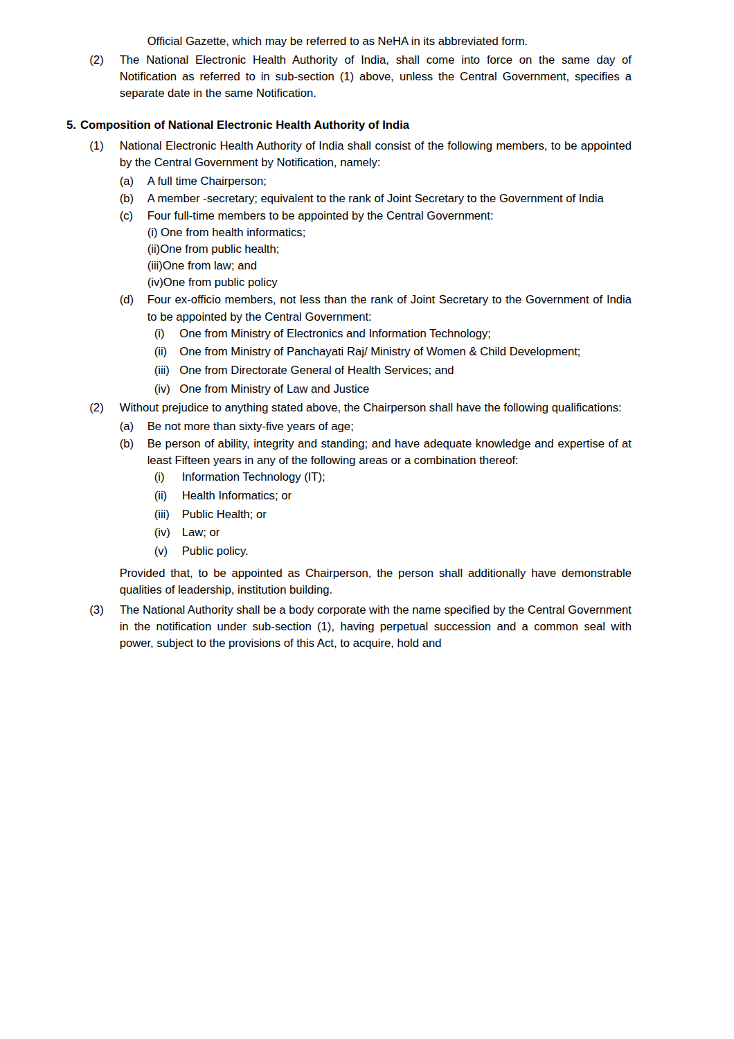Official Gazette, which may be referred to as NeHA in its abbreviated form.
(2)
The National Electronic Health Authority of India, shall come into force on the same day of Notification as referred to in sub-section (1) above, unless the Central Government, specifies a separate date in the same Notification.
5. Composition of National Electronic Health Authority of India
(1)
National Electronic Health Authority of India shall consist of the following members, to be appointed by the Central Government by Notification, namely:
(a)
A full time Chairperson;
(b)
A member -secretary; equivalent to the rank of Joint Secretary to the Government of India
(c)
Four full-time members to be appointed by the Central Government:
(i) One from health informatics;
(ii)One from public health;
(iii)One from law; and
(iv)One from public policy
(d)
Four ex-officio members, not less than the rank of Joint Secretary to the Government of India to be appointed by the Central Government:
(i)
One from Ministry of Electronics and Information Technology;
(ii)
One from Ministry of Panchayati Raj/ Ministry of Women & Child Development;
(iii)
One from Directorate General of Health Services; and
(iv)
One from Ministry of Law and Justice
(2)
Without prejudice to anything stated above, the Chairperson shall have the following qualifications:
(a)
Be not more than sixty-five years of age;
(b)
Be person of ability, integrity and standing; and have adequate knowledge and expertise of at least Fifteen years in any of the following areas or a combination thereof:
(i)
Information Technology (IT);
(ii)
Health Informatics; or
(iii)
Public Health; or
(iv)
Law; or
(v)
Public policy.
Provided that, to be appointed as Chairperson, the person shall additionally have demonstrable qualities of leadership, institution building.
(3)
The National Authority shall be a body corporate with the name specified by the Central Government in the notification under sub-section (1), having perpetual succession and a common seal with power, subject to the provisions of this Act, to acquire, hold and